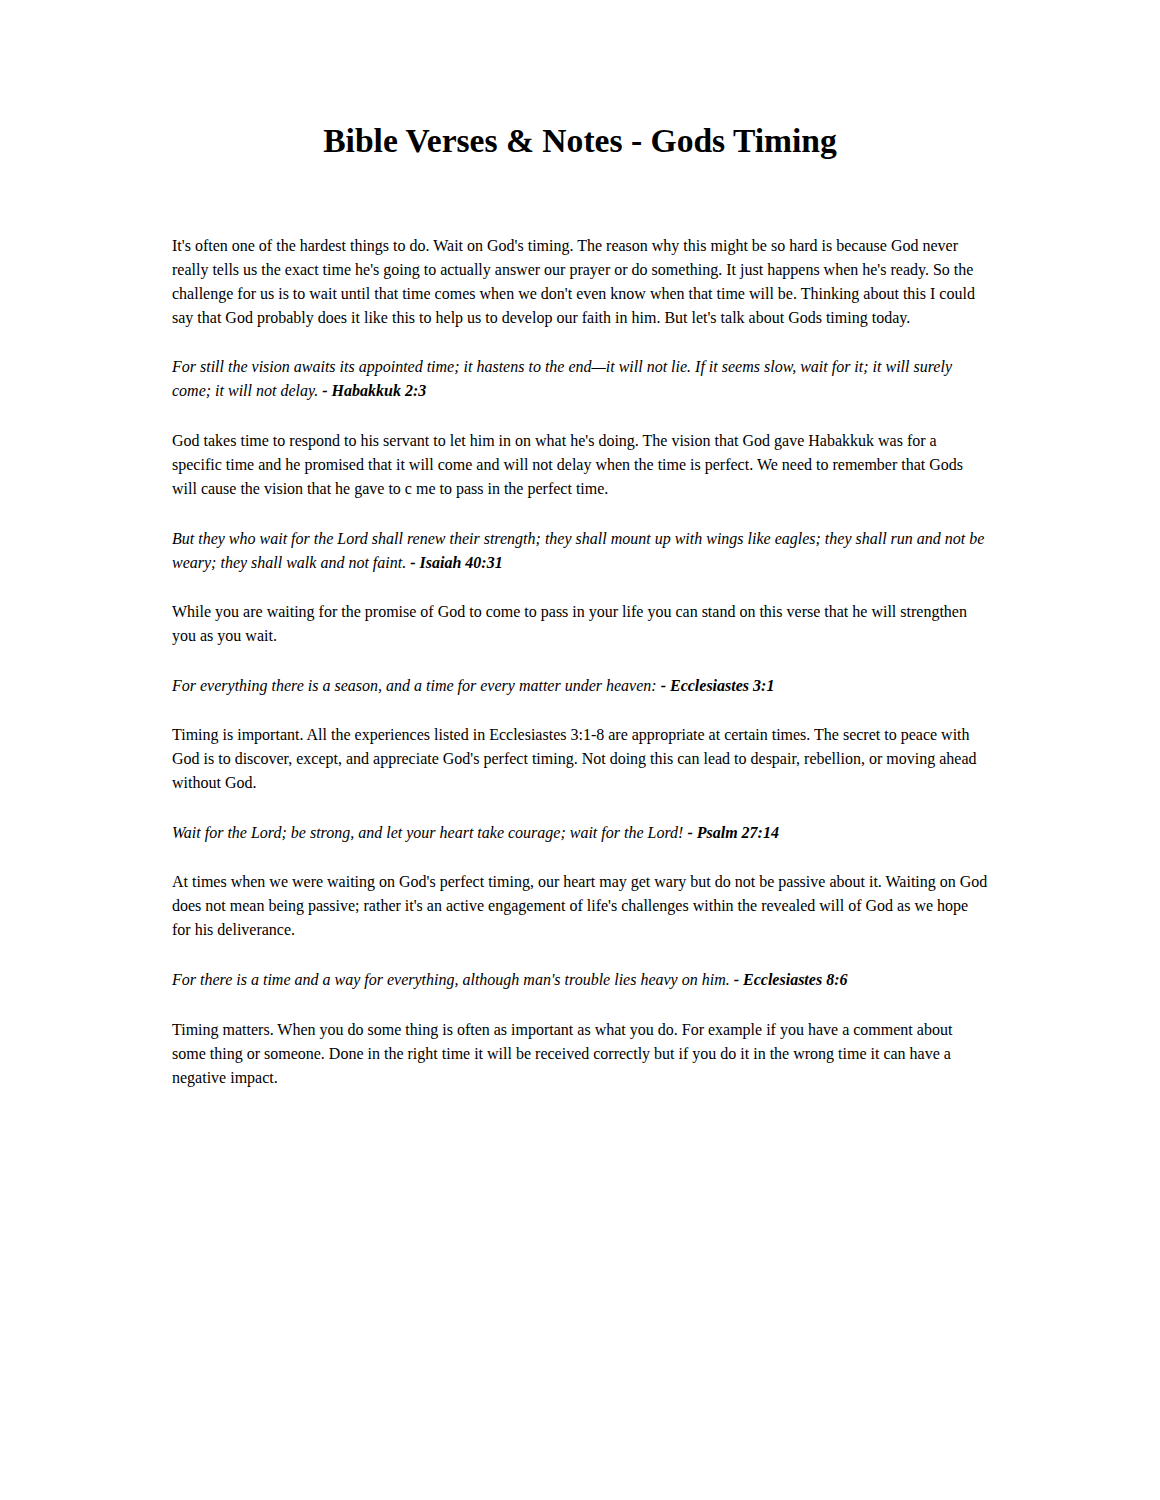Bible Verses & Notes - Gods Timing
It's often one of the hardest things to do. Wait on God's timing. The reason why this might be so hard is because God never really tells us the exact time he's going to actually answer our prayer or do something. It just happens when he's ready. So the challenge for us is to wait until that time comes when we don't even know when that time will be. Thinking about this I could say that God probably does it like this to help us to develop our faith in him. But let's talk about Gods timing today.
For still the vision awaits its appointed time; it hastens to the end—it will not lie. If it seems slow, wait for it; it will surely come; it will not delay. - Habakkuk 2:3
God takes time to respond to his servant to let him in on what he's doing. The vision that God gave Habakkuk was for a specific time and he promised that it will come and will not delay when the time is perfect. We need to remember that Gods will cause the vision that he gave to c me to pass in the perfect time.
But they who wait for the Lord shall renew their strength; they shall mount up with wings like eagles; they shall run and not be weary; they shall walk and not faint. - Isaiah 40:31
While you are waiting for the promise of God to come to pass in your life you can stand on this verse that he will strengthen you as you wait.
For everything there is a season, and a time for every matter under heaven: - Ecclesiastes 3:1
Timing is important. All the experiences listed in Ecclesiastes 3:1-8 are appropriate at certain times. The secret to peace with God is to discover, except, and appreciate God's perfect timing. Not doing this can lead to despair, rebellion, or moving ahead without God.
Wait for the Lord; be strong, and let your heart take courage; wait for the Lord! - Psalm 27:14
At times when we were waiting on God's perfect timing, our heart may get wary but do not be passive about it. Waiting on God does not mean being passive; rather it's an active engagement of life's challenges within the revealed will of God as we hope for his deliverance.
For there is a time and a way for everything, although man's trouble lies heavy on him. - Ecclesiastes 8:6
Timing matters. When you do some thing is often as important as what you do. For example if you have a comment about some thing or someone. Done in the right time it will be received correctly but if you do it in the wrong time it can have a negative impact.